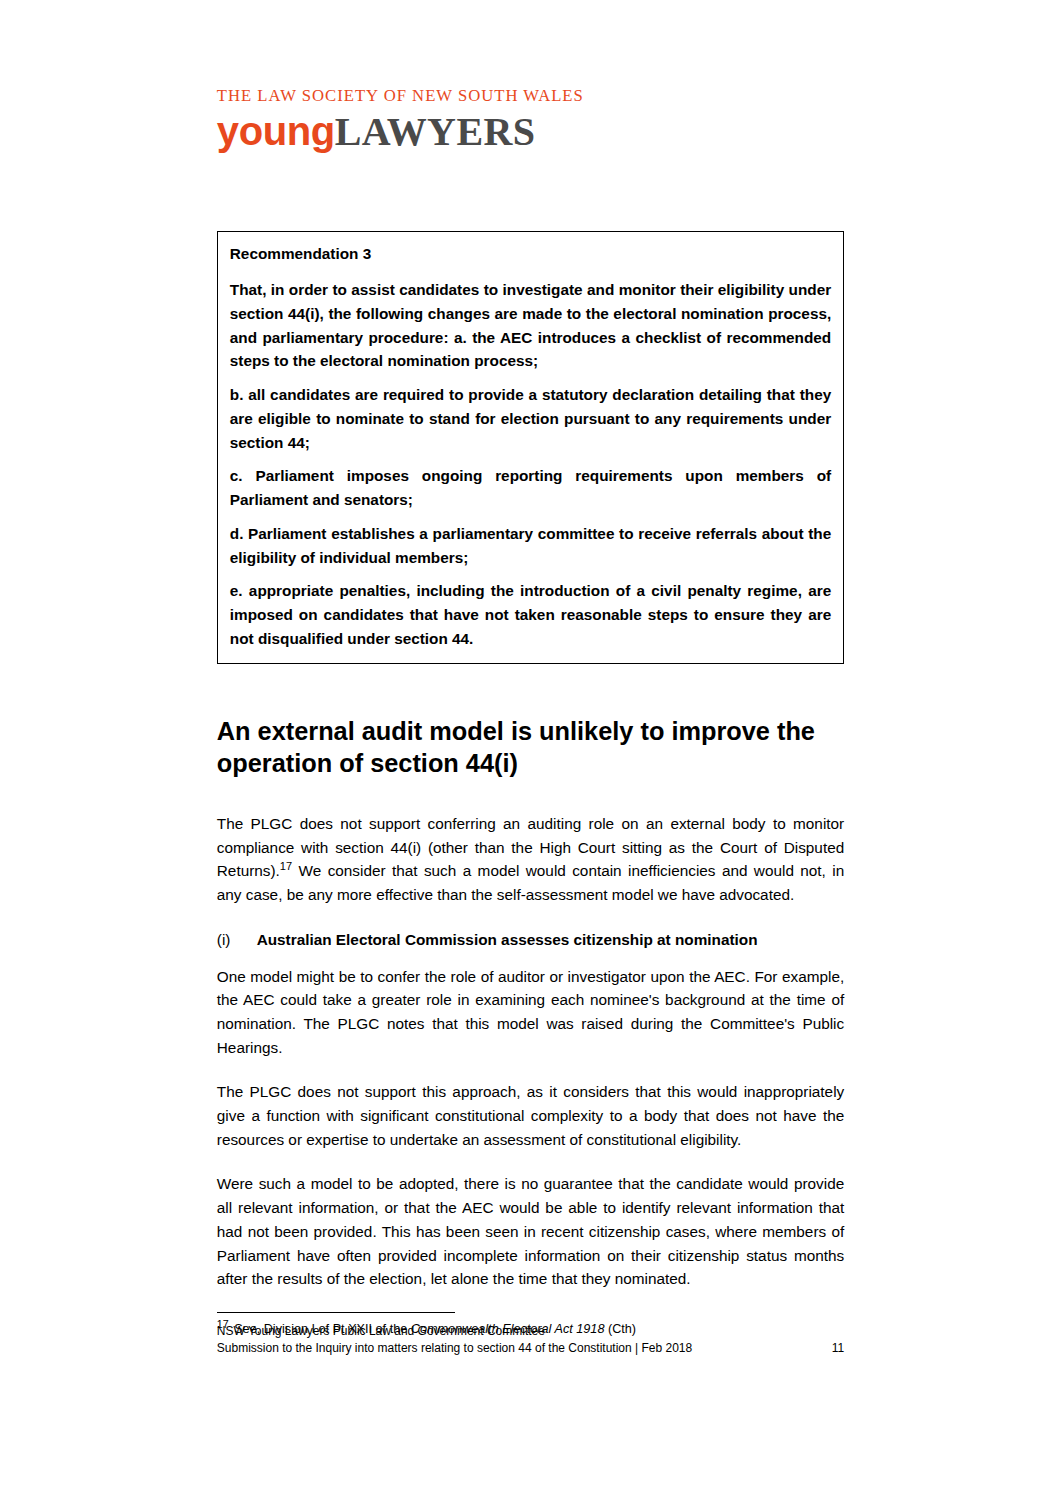THE LAW SOCIETY OF NEW SOUTH WALES
young LAWYERS
Recommendation 3
That, in order to assist candidates to investigate and monitor their eligibility under section 44(i), the following changes are made to the electoral nomination process, and parliamentary procedure: a. the AEC introduces a checklist of recommended steps to the electoral nomination process;
b. all candidates are required to provide a statutory declaration detailing that they are eligible to nominate to stand for election pursuant to any requirements under section 44;
c. Parliament imposes ongoing reporting requirements upon members of Parliament and senators;
d. Parliament establishes a parliamentary committee to receive referrals about the eligibility of individual members;
e. appropriate penalties, including the introduction of a civil penalty regime, are imposed on candidates that have not taken reasonable steps to ensure they are not disqualified under section 44.
An external audit model is unlikely to improve the operation of section 44(i)
The PLGC does not support conferring an auditing role on an external body to monitor compliance with section 44(i) (other than the High Court sitting as the Court of Disputed Returns).17 We consider that such a model would contain inefficiencies and would not, in any case, be any more effective than the self-assessment model we have advocated.
(i) Australian Electoral Commission assesses citizenship at nomination
One model might be to confer the role of auditor or investigator upon the AEC. For example, the AEC could take a greater role in examining each nominee's background at the time of nomination. The PLGC notes that this model was raised during the Committee's Public Hearings.
The PLGC does not support this approach, as it considers that this would inappropriately give a function with significant constitutional complexity to a body that does not have the resources or expertise to undertake an assessment of constitutional eligibility.
Were such a model to be adopted, there is no guarantee that the candidate would provide all relevant information, or that the AEC would be able to identify relevant information that had not been provided. This has been seen in recent citizenship cases, where members of Parliament have often provided incomplete information on their citizenship status months after the results of the election, let alone the time that they nominated.
17 See, Division I of Pt XXII of the Commonwealth Electoral Act 1918 (Cth)
NSW Young Lawyers Public Law and Government Committee
Submission to the Inquiry into matters relating to section 44 of the Constitution | Feb 2018 11